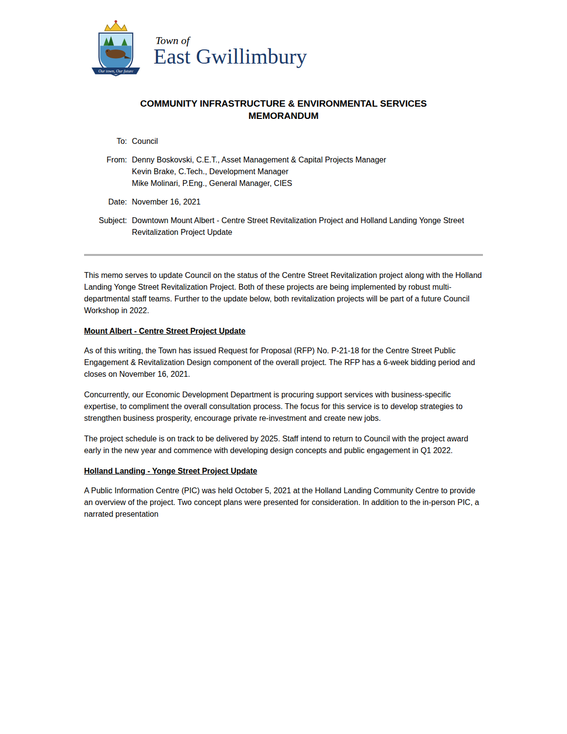Our town, Our future
Town of East Gwillimbury
COMMUNITY INFRASTRUCTURE & ENVIRONMENTAL SERVICES
MEMORANDUM
| To: | Council |
| From: | Denny Boskovski, C.E.T., Asset Management & Capital Projects Manager Kevin Brake, C.Tech., Development Manager Mike Molinari, P.Eng., General Manager, CIES |
| Date: | November 16, 2021 |
| Subject: | Downtown Mount Albert - Centre Street Revitalization Project and Holland Landing Yonge Street Revitalization Project Update |
This memo serves to update Council on the status of the Centre Street Revitalization project along with the Holland Landing Yonge Street Revitalization Project. Both of these projects are being implemented by robust multi-departmental staff teams. Further to the update below, both revitalization projects will be part of a future Council Workshop in 2022.
Mount Albert - Centre Street Project Update
As of this writing, the Town has issued Request for Proposal (RFP) No. P-21-18 for the Centre Street Public Engagement & Revitalization Design component of the overall project. The RFP has a 6-week bidding period and closes on November 16, 2021.
Concurrently, our Economic Development Department is procuring support services with business-specific expertise, to compliment the overall consultation process. The focus for this service is to develop strategies to strengthen business prosperity, encourage private re-investment and create new jobs.
The project schedule is on track to be delivered by 2025. Staff intend to return to Council with the project award early in the new year and commence with developing design concepts and public engagement in Q1 2022.
Holland Landing - Yonge Street Project Update
A Public Information Centre (PIC) was held October 5, 2021 at the Holland Landing Community Centre to provide an overview of the project. Two concept plans were presented for consideration. In addition to the in-person PIC, a narrated presentation